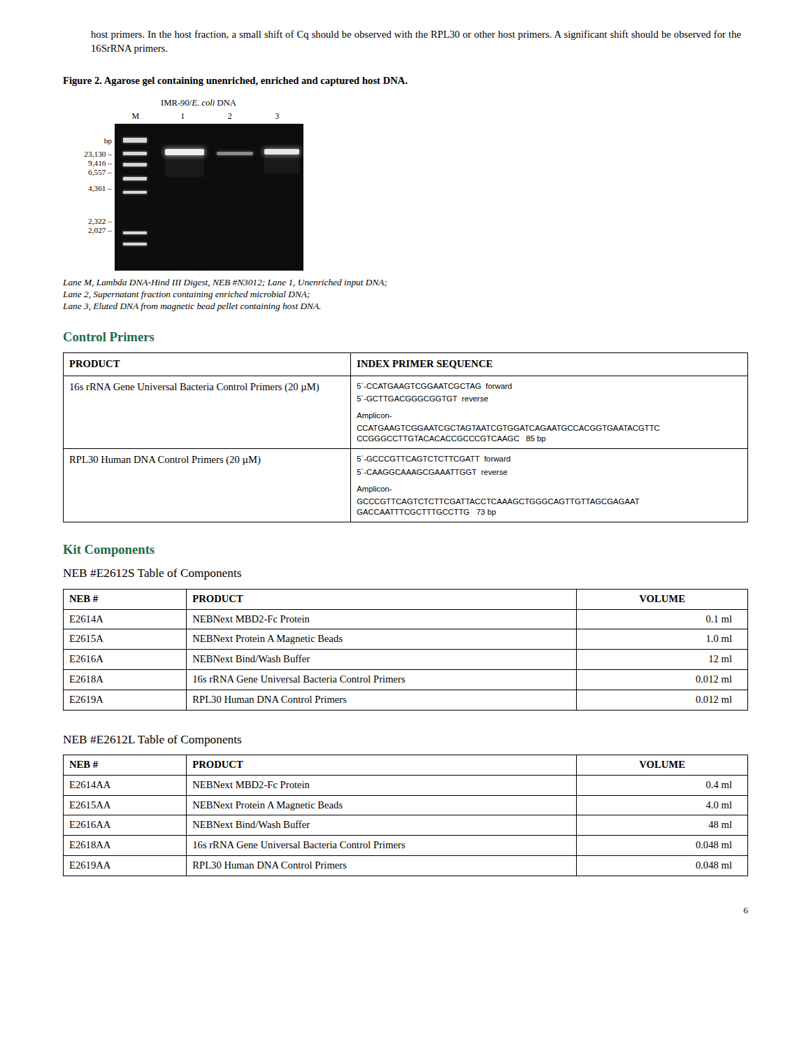host primers. In the host fraction, a small shift of Cq should be observed with the RPL30 or other host primers. A significant shift should be observed for the 16SrRNA primers.
Figure 2. Agarose gel containing unenriched, enriched and captured host DNA.
IMR-90/E. coli DNA
M 123
bp
23,130 –
9,416 –
6,557 –
4,361 –
2,322 –
2,027 –
Lane M, Lambda DNA-Hind III Digest, NEB #N3012; Lane 1, Unenriched input DNA;
Lane 2, Supernatant fraction containing enriched microbial DNA;
Lane 3, Eluted DNA from magnetic bead pellet containing host DNA.
Control Primers
| PRODUCT | INDEX PRIMER SEQUENCE |
| --- | --- |
| 16s rRNA Gene Universal Bacteria Control Primers (20 µM) | 5´-CCATGAAGTCGGAATCGCTAG forward 5´-GCTTGACGGGCGGTGT reverse Amplicon- CCATGAAGTCGGAATCGCTAGTAATCGTGGATCAGAATGCCACGGTGAATACGTTC CCGGGCCTTGTACACACCGCCCGTCAAGC 85 bp |
| RPL30 Human DNA Control Primers (20 µM) | 5´-GCCCGTTCAGTCTCTTCGATT forward 5´-CAAGGCAAAGCGAAATTGGT reverse Amplicon- GCCCGTTCAGTCTCTTCGATTACCTCAAAGCTGGGCAGTTGTTAGCGAGAAT GACCAATTTCGCTTTGCCTTG 73 bp |
Kit Components
NEB #E2612S Table of Components
| NEB # | PRODUCT | VOLUME |
| --- | --- | --- |
| E2614A | NEBNext MBD2-Fc Protein | 0.1 ml |
| E2615A | NEBNext Protein A Magnetic Beads | 1.0 ml |
| E2616A | NEBNext Bind/Wash Buffer | 12 ml |
| E2618A | 16s rRNA Gene Universal Bacteria Control Primers | 0.012 ml |
| E2619A | RPL30 Human DNA Control Primers | 0.012 ml |
NEB #E2612L Table of Components
| NEB # | PRODUCT | VOLUME |
| --- | --- | --- |
| E2614AA | NEBNext MBD2-Fc Protein | 0.4 ml |
| E2615AA | NEBNext Protein A Magnetic Beads | 4.0 ml |
| E2616AA | NEBNext Bind/Wash Buffer | 48 ml |
| E2618AA | 16s rRNA Gene Universal Bacteria Control Primers | 0.048 ml |
| E2619AA | RPL30 Human DNA Control Primers | 0.048 ml |
6